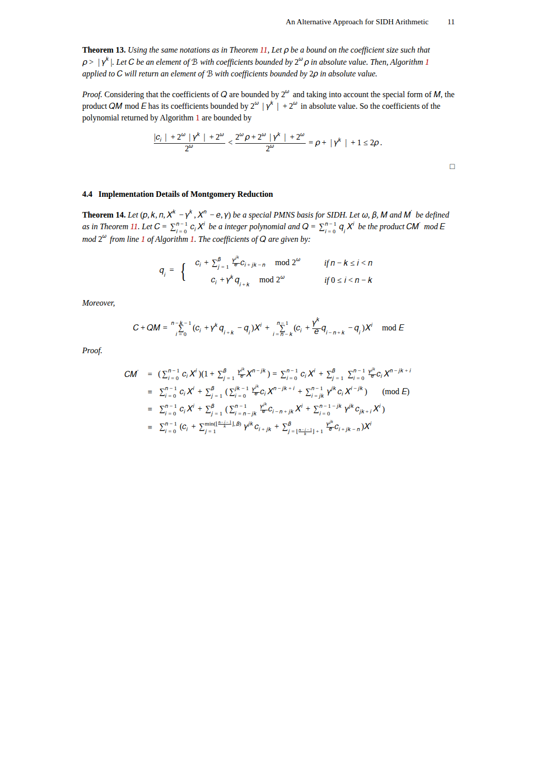An Alternative Approach for SIDH Arithmetic 11
Theorem 13. Using the same notations as in Theorem 11, Let ρ be a bound on the coefficient size such that ρ>|γk|. Let C be an element of ℬ with coefficients bounded by 2ωρ in absolute value. Then, Algorithm 1 applied to C will return an element of ℬ with coefficients bounded by 2ρ in absolute value.
Proof. Considering that the coefficients of Q are bounded by 2ω and taking into account the special form of M, the product QM mod E has its coefficients bounded by 2ω|γk|+2ω in absolute value. So the coefficients of the polynomial returned by Algorithm 1 are bounded by
|ci|+2ω|γk|+2ω 2ω < 2ωρ+2ω|γk|+2ω 2ω = ρ+|γk|+1 ≤2ρ.
□
4.4 Implementation Details of Montgomery Reduction
Theorem 14. Let (p,k,n,Xk−γk,Xn−e,γ) be a special PMNS basis for SIDH. Let ω, β, M and M′ be defined as in Theorem 11. Let C=∑i=0n−1ciXi be a integer polynomial and Q=∑i=0n−1qiXi be the product CM′ mod E mod 2ω from line 1 of Algorithm 1. The coefficients of Q are given by:
qi= {
| c i + ∑ j = 1 β γ j k e c i + j k − n mod 2 ω | if n − k ≤ i < n |
| c i + γ k q i + k mod 2 ω | if 0 ≤ i < n − k |
Moreover,
C+QM= ∑i=0n−k−1 (ci+γkqi+k−qi)Xi + ∑i=n−kn−1 (ci+γkeqi−n+k−qi)Xi modE
Proof.
| C M ′ | = | ( ∑ i = 0 n − 1 c i X i ) ( 1 + ∑ j = 1 β γ j k e X n − j k ) = ∑ i = 0 n − 1 c i X i + ∑ j = 1 β ∑ i = 0 n − 1 γ j k e c i X n − j k + i |
| | ≡ | ∑ i = 0 n − 1 c i X i + ∑ j = 1 β ( ∑ i = 0 j k − 1 γ j k e c i X n − j k + i + ∑ i = j k n − 1 γ j k c i X i − j k ) ( mod E ) |
| | ≡ | ∑ i = 0 n − 1 c i X i + ∑ j = 1 β ( ∑ i = n − j k n − 1 γ j k e c i − n + j k X i + ∑ i = 0 n − 1 − j k γ j k c j k + i X i ) |
| | ≡ | ∑ i = 0 n − 1 ( c i + ∑ j = 1 min ( ⌊ n − i − 1 k ⌋ , β ) γ j k c i + j k + ∑ j = ⌊ n − i − 1 k ⌋ + 1 β γ j k e c i + j k − n ) X i |